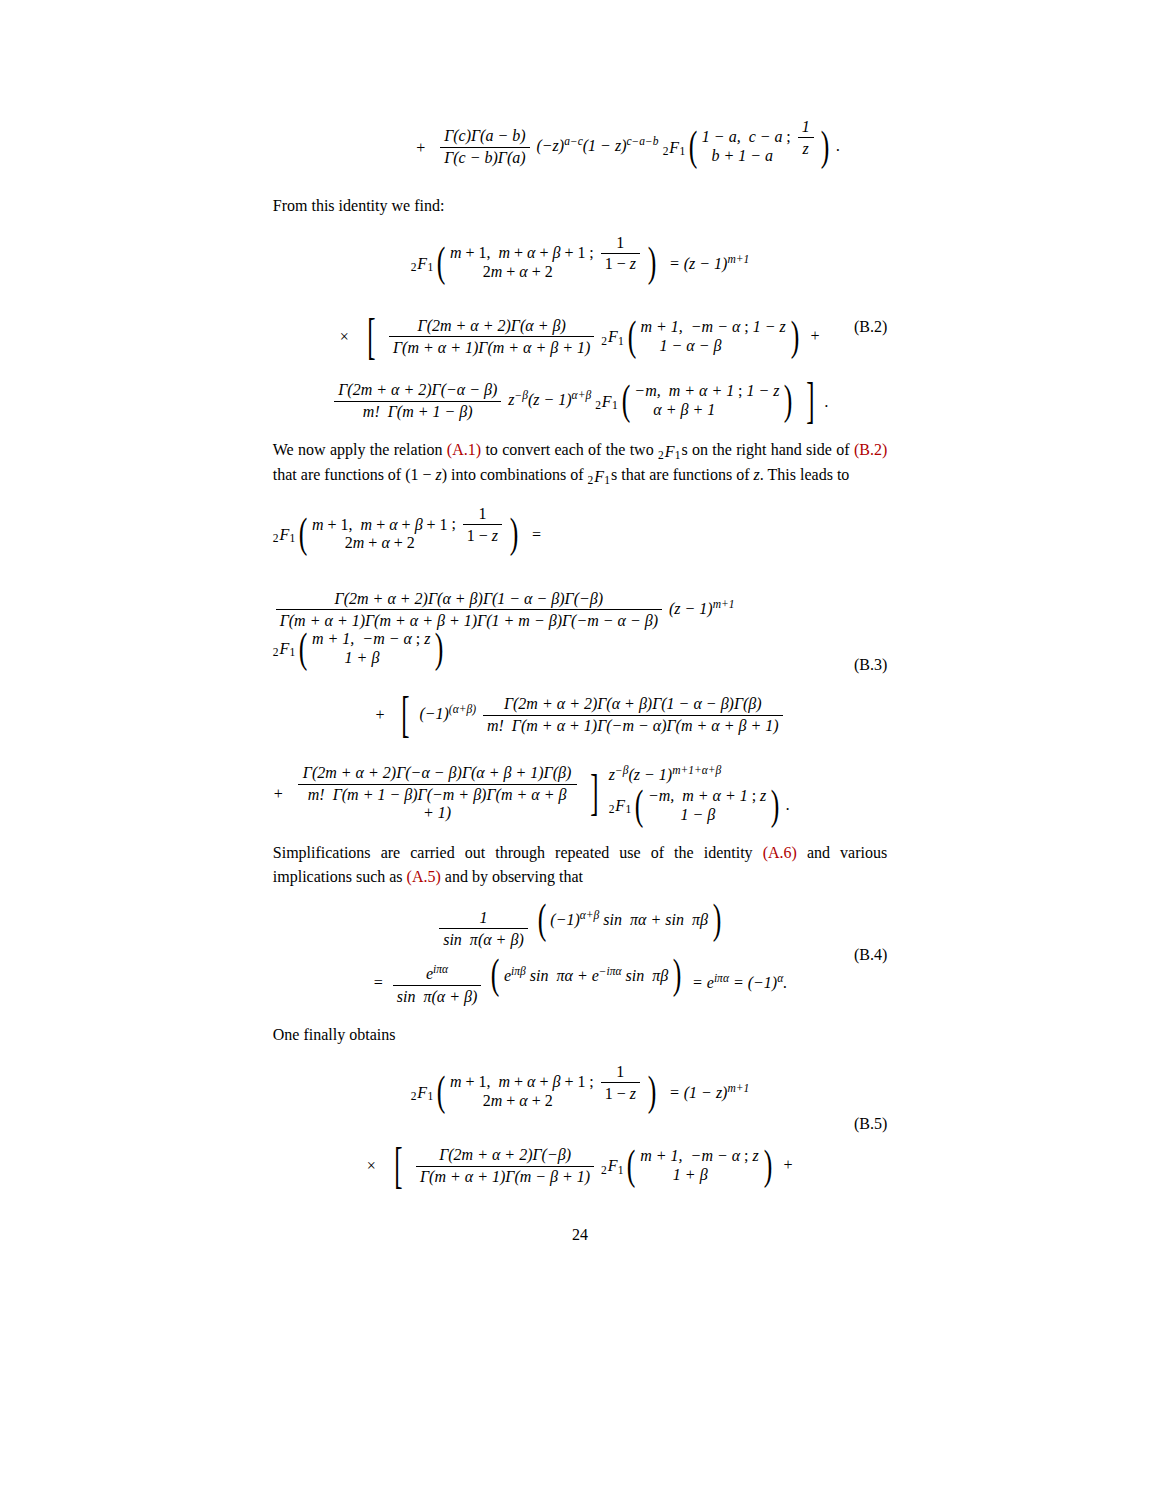+ Γ(c)Γ(a − b) Γ(c − b)Γ(a) (−z)a−c(1 − z)c−a−b 2 F 1 ( 1 − a, c − a b + 1 − a ; 1 z ) .
From this identity we find:
2 F 1 ( m + 1, m + α + β + 1 2m + α + 2 ; 11 − z ) = (z − 1)m+1
× [ Γ(2m + α + 2)Γ(α + β) Γ(m + α + 1)Γ(m + α + β + 1) 2 F 1 ( m + 1, −m − α 1 − α − β ; 1 − z ) + (B.2)
Γ(2m + α + 2)Γ(−α − β) m! Γ(m + 1 − β) z−β(z − 1)α+β 2 F 1 ( −m, m + α + 1 α + β + 1 ; 1 − z ) ] .
We now apply the relation (A.1) to convert each of the two 2 F 1s on the right hand side of (B.2) that are functions of (1 − z) into combinations of 2 F 1s that are functions of z. This leads to
2 F 1 ( m + 1, m + α + β + 1 2m + α + 2 ; 11 − z ) =
Γ(2m + α + 2)Γ(α + β)Γ(1 − α − β)Γ(−β) Γ(m + α + 1)Γ(m + α + β + 1)Γ(1 + m − β)Γ(−m − α − β) (z − 1)m+1 2 F 1 ( m + 1, −m − α 1 + β ; z )
+ [ (−1)(α+β) Γ(2m + α + 2)Γ(α + β)Γ(1 − α − β)Γ(β) m! Γ(m + α + 1)Γ(−m − α)Γ(m + α + β + 1) (B.3)
+ Γ(2m + α + 2)Γ(−α − β)Γ(α + β + 1)Γ(β) m! Γ(m + 1 − β)Γ(−m + β)Γ(m + α + β + 1) ] z−β(z − 1)m+1+α+β 2 F 1 ( −m, m + α + 1 1 − β ; z ) .
Simplifications are carried out through repeated use of the identity (A.6) and various implications such as (A.5) and by observing that
1 sin π(α + β) ( (−1)α+β sin πα + sin πβ )
= eiπα sin π(α + β) ( eiπβ sin πα + e−iπα sin πβ ) = eiπα = (−1)α. (B.4)
One finally obtains
2 F 1 ( m + 1, m + α + β + 1 2m + α + 2 ; 11 − z ) = (1 − z)m+1
× [ Γ(2m + α + 2)Γ(−β) Γ(m + α + 1)Γ(m − β + 1) 2 F 1 ( m + 1, −m − α 1 + β ; z ) + (B.5)
24